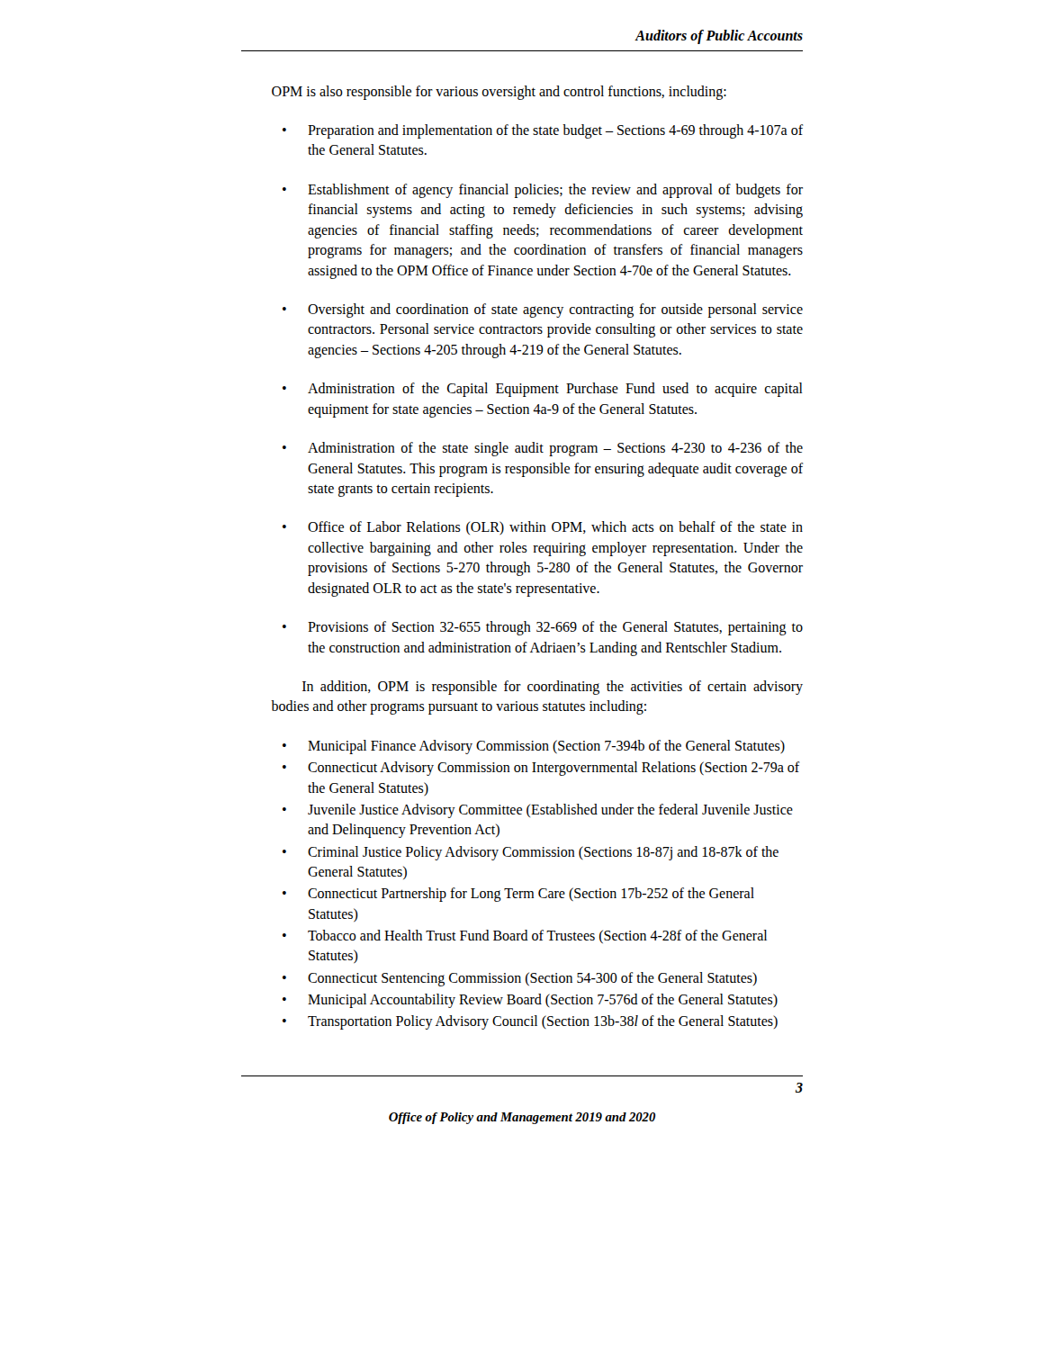Auditors of Public Accounts
OPM is also responsible for various oversight and control functions, including:
Preparation and implementation of the state budget – Sections 4-69 through 4-107a of the General Statutes.
Establishment of agency financial policies; the review and approval of budgets for financial systems and acting to remedy deficiencies in such systems; advising agencies of financial staffing needs; recommendations of career development programs for managers; and the coordination of transfers of financial managers assigned to the OPM Office of Finance under Section 4-70e of the General Statutes.
Oversight and coordination of state agency contracting for outside personal service contractors. Personal service contractors provide consulting or other services to state agencies – Sections 4-205 through 4-219 of the General Statutes.
Administration of the Capital Equipment Purchase Fund used to acquire capital equipment for state agencies – Section 4a-9 of the General Statutes.
Administration of the state single audit program – Sections 4-230 to 4-236 of the General Statutes. This program is responsible for ensuring adequate audit coverage of state grants to certain recipients.
Office of Labor Relations (OLR) within OPM, which acts on behalf of the state in collective bargaining and other roles requiring employer representation. Under the provisions of Sections 5-270 through 5-280 of the General Statutes, the Governor designated OLR to act as the state's representative.
Provisions of Section 32-655 through 32-669 of the General Statutes, pertaining to the construction and administration of Adriaen’s Landing and Rentschler Stadium.
In addition, OPM is responsible for coordinating the activities of certain advisory bodies and other programs pursuant to various statutes including:
Municipal Finance Advisory Commission (Section 7-394b of the General Statutes)
Connecticut Advisory Commission on Intergovernmental Relations (Section 2-79a of the General Statutes)
Juvenile Justice Advisory Committee (Established under the federal Juvenile Justice and Delinquency Prevention Act)
Criminal Justice Policy Advisory Commission (Sections 18-87j and 18-87k of the General Statutes)
Connecticut Partnership for Long Term Care (Section 17b-252 of the General Statutes)
Tobacco and Health Trust Fund Board of Trustees (Section 4-28f of the General Statutes)
Connecticut Sentencing Commission (Section 54-300 of the General Statutes)
Municipal Accountability Review Board (Section 7-576d of the General Statutes)
Transportation Policy Advisory Council (Section 13b-38l of the General Statutes)
3
Office of Policy and Management 2019 and 2020